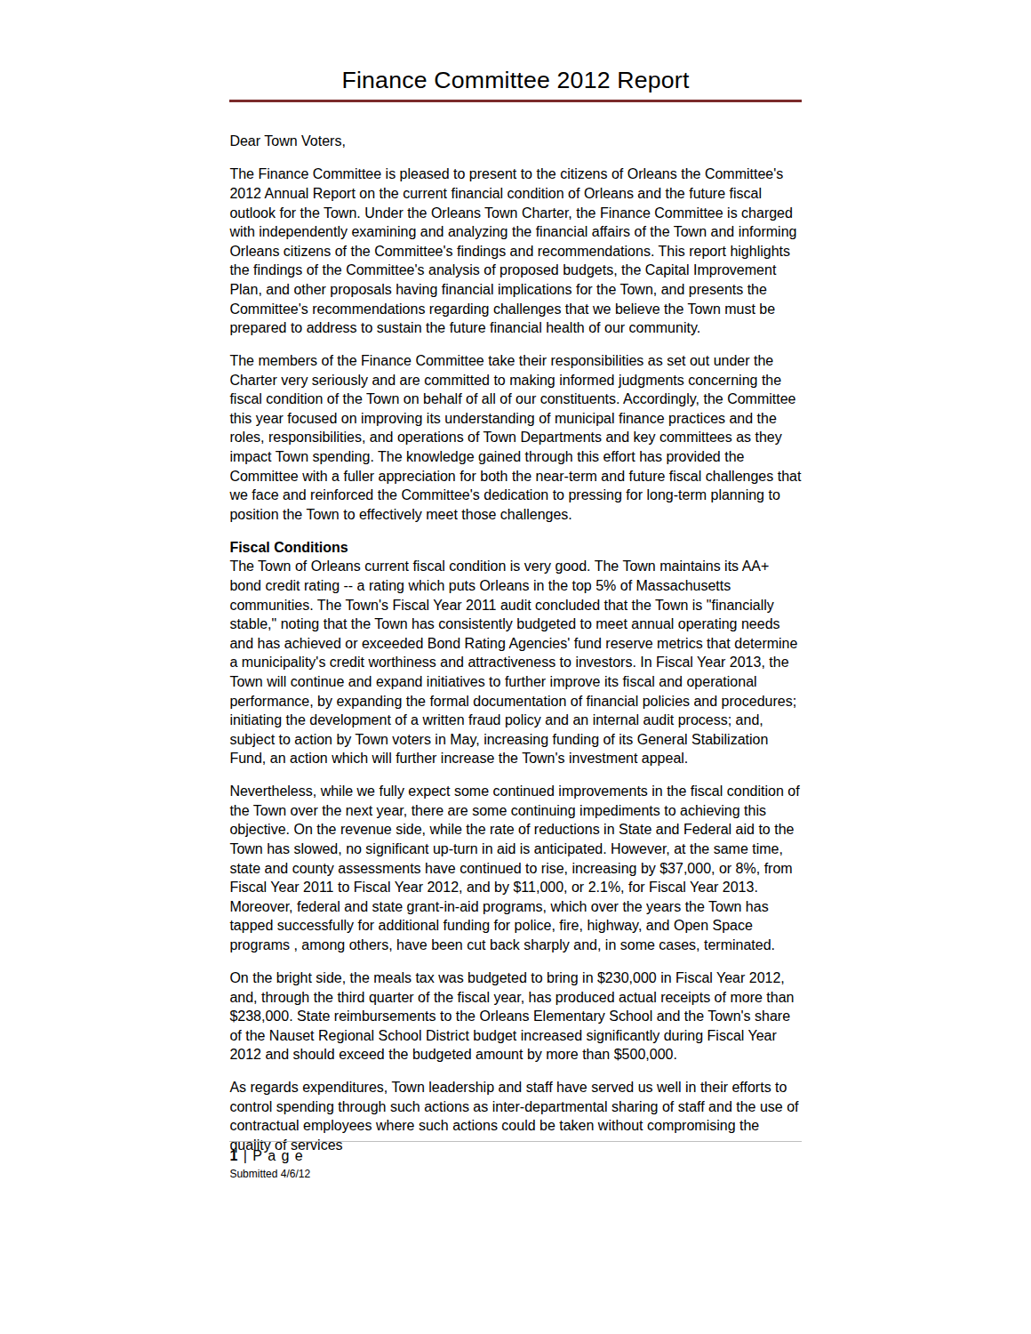Finance Committee 2012 Report
Dear Town Voters,
The Finance Committee is pleased to present to the citizens of Orleans the Committee's 2012 Annual Report on the current financial condition of Orleans and the future fiscal outlook for the Town. Under the Orleans Town Charter, the Finance Committee is charged with independently examining and analyzing the financial affairs of the Town and informing Orleans citizens of the Committee's findings and recommendations. This report highlights the findings of the Committee's analysis of proposed budgets, the Capital Improvement Plan, and other proposals having financial implications for the Town, and presents the Committee's recommendations regarding challenges that we believe the Town must be prepared to address to sustain the future financial health of our community.
The members of the Finance Committee take their responsibilities as set out under the Charter very seriously and are committed to making informed judgments concerning the fiscal condition of the Town on behalf of all of our constituents. Accordingly, the Committee this year focused on improving its understanding of municipal finance practices and the roles, responsibilities, and operations of Town Departments and key committees as they impact Town spending. The knowledge gained through this effort has provided the Committee with a fuller appreciation for both the near-term and future fiscal challenges that we face and reinforced the Committee's dedication to pressing for long-term planning to position the Town to effectively meet those challenges.
Fiscal Conditions
The Town of Orleans current fiscal condition is very good. The Town maintains its AA+ bond credit rating -- a rating which puts Orleans in the top 5% of Massachusetts communities. The Town's Fiscal Year 2011 audit concluded that the Town is "financially stable," noting that the Town has consistently budgeted to meet annual operating needs and has achieved or exceeded Bond Rating Agencies' fund reserve metrics that determine a municipality's credit worthiness and attractiveness to investors. In Fiscal Year 2013, the Town will continue and expand initiatives to further improve its fiscal and operational performance, by expanding the formal documentation of financial policies and procedures; initiating the development of a written fraud policy and an internal audit process; and, subject to action by Town voters in May, increasing funding of its General Stabilization Fund, an action which will further increase the Town's investment appeal.
Nevertheless, while we fully expect some continued improvements in the fiscal condition of the Town over the next year, there are some continuing impediments to achieving this objective. On the revenue side, while the rate of reductions in State and Federal aid to the Town has slowed, no significant up-turn in aid is anticipated. However, at the same time, state and county assessments have continued to rise, increasing by $37,000, or 8%, from Fiscal Year 2011 to Fiscal Year 2012, and by $11,000, or 2.1%, for Fiscal Year 2013. Moreover, federal and state grant-in-aid programs, which over the years the Town has tapped successfully for additional funding for police, fire, highway, and Open Space programs , among others, have been cut back sharply and, in some cases, terminated.
On the bright side, the meals tax was budgeted to bring in $230,000 in Fiscal Year 2012, and, through the third quarter of the fiscal year, has produced actual receipts of more than $238,000. State reimbursements to the Orleans Elementary School and the Town's share of the Nauset Regional School District budget increased significantly during Fiscal Year 2012 and should exceed the budgeted amount by more than $500,000.
As regards expenditures, Town leadership and staff have served us well in their efforts to control spending through such actions as inter-departmental sharing of staff and the use of contractual employees where such actions could be taken without compromising the quality of services
1 | P a g e
Submitted 4/6/12